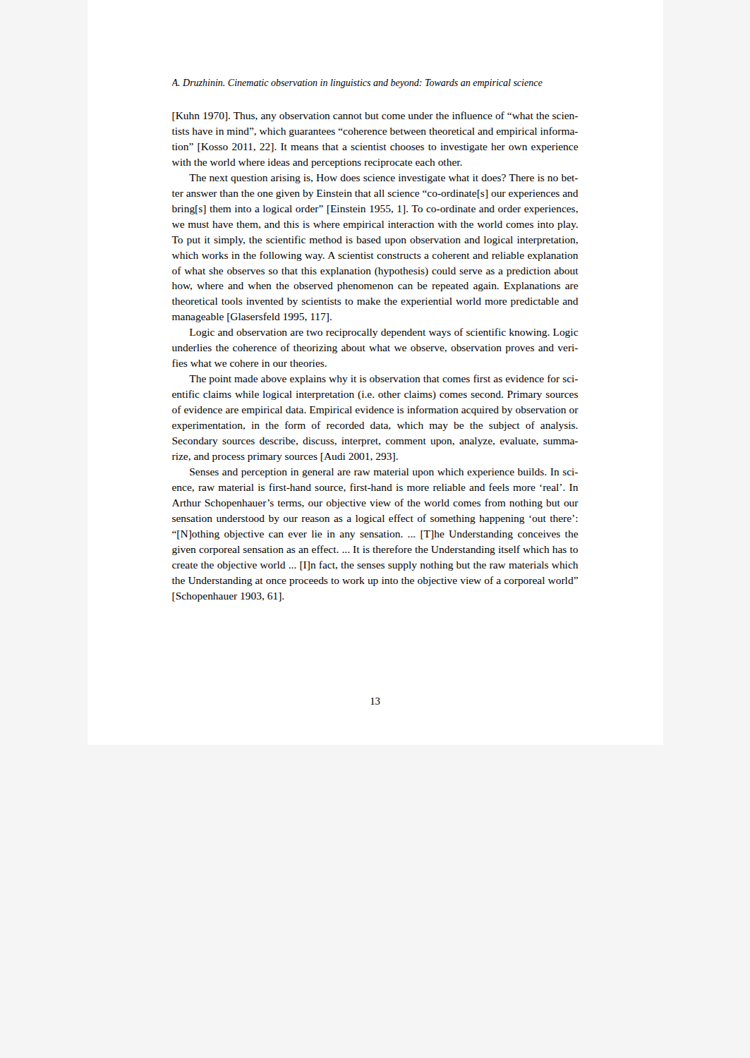A. Druzhinin. Cinematic observation in linguistics and beyond: Towards an empirical science
[Kuhn 1970]. Thus, any observation cannot but come under the influence of “what the scientists have in mind”, which guarantees “coherence between theoretical and empirical information” [Kosso 2011, 22]. It means that a scientist chooses to investigate her own experience with the world where ideas and perceptions reciprocate each other.
The next question arising is, How does science investigate what it does? There is no better answer than the one given by Einstein that all science “co-ordinate[s] our experiences and bring[s] them into a logical order” [Einstein 1955, 1]. To co-ordinate and order experiences, we must have them, and this is where empirical interaction with the world comes into play. To put it simply, the scientific method is based upon observation and logical interpretation, which works in the following way. A scientist constructs a coherent and reliable explanation of what she observes so that this explanation (hypothesis) could serve as a prediction about how, where and when the observed phenomenon can be repeated again. Explanations are theoretical tools invented by scientists to make the experiential world more predictable and manageable [Glasersfeld 1995, 117].
Logic and observation are two reciprocally dependent ways of scientific knowing. Logic underlies the coherence of theorizing about what we observe, observation proves and verifies what we cohere in our theories.
The point made above explains why it is observation that comes first as evidence for scientific claims while logical interpretation (i.e. other claims) comes second. Primary sources of evidence are empirical data. Empirical evidence is information acquired by observation or experimentation, in the form of recorded data, which may be the subject of analysis. Secondary sources describe, discuss, interpret, comment upon, analyze, evaluate, summarize, and process primary sources [Audi 2001, 293].
Senses and perception in general are raw material upon which experience builds. In science, raw material is first-hand source, first-hand is more reliable and feels more ‘real’. In Arthur Schopenhauer’s terms, our objective view of the world comes from nothing but our sensation understood by our reason as a logical effect of something happening ‘out there’: “[N]othing objective can ever lie in any sensation. ... [T]he Understanding conceives the given corporeal sensation as an effect. ... It is therefore the Understanding itself which has to create the objective world ... [I]n fact, the senses supply nothing but the raw materials which the Understanding at once proceeds to work up into the objective view of a corporeal world” [Schopenhauer 1903, 61].
13